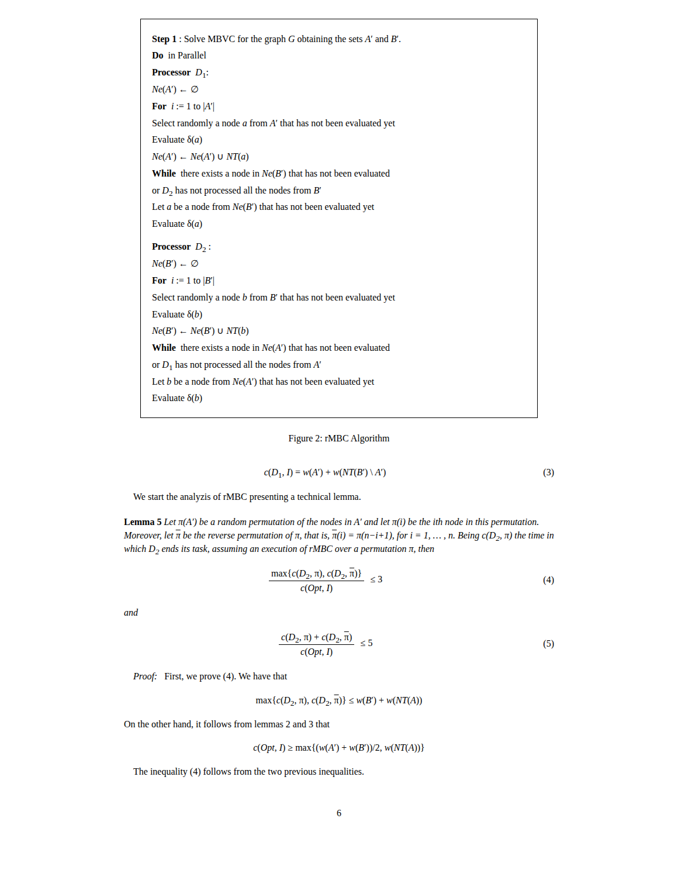Step 1 : Solve MBVC for the graph G obtaining the sets A′ and B′.
Do in Parallel
Processor D1:
Ne(A′) ← ∅
For i := 1 to |A′|
Select randomly a node a from A′ that has not been evaluated yet
Evaluate δ(a)
Ne(A′) ← Ne(A′) ∪ NT(a)
While there exists a node in Ne(B′) that has not been evaluated
or D2 has not processed all the nodes from B′
Let a be a node from Ne(B′) that has not been evaluated yet
Evaluate δ(a)
Processor D2 :
Ne(B′) ← ∅
For i := 1 to |B′|
Select randomly a node b from B′ that has not been evaluated yet
Evaluate δ(b)
Ne(B′) ← Ne(B′) ∪ NT(b)
While there exists a node in Ne(A′) that has not been evaluated
or D1 has not processed all the nodes from A′
Let b be a node from Ne(A′) that has not been evaluated yet
Evaluate δ(b)
Figure 2: rMBC Algorithm
c(D1, I) = w(A′) + w(NT(B′) \ A′)
(3)
We start the analyzis of rMBC presenting a technical lemma.
Lemma 5 Let π(A′) be a random permutation of the nodes in A′ and let π(i) be the ith node in this permutation. Moreover, let π be the reverse permutation of π, that is, π(i) = π(n−i+1), for i = 1, … , n. Being c(D2, π) the time in which D2 ends its task, assuming an execution of rMBC over a permutation π, then
max{c(D2, π), c(D2, π)} c(Opt, I) ≤ 3
(4)
and
c(D2, π) + c(D2, π) c(Opt, I) ≤ 5
(5)
Proof: First, we prove (4). We have that
max{c(D2, π), c(D2, π)} ≤ w(B′) + w(NT(A))
On the other hand, it follows from lemmas 2 and 3 that
c(Opt, I) ≥ max{(w(A′) + w(B′))/2, w(NT(A))}
The inequality (4) follows from the two previous inequalities.
6